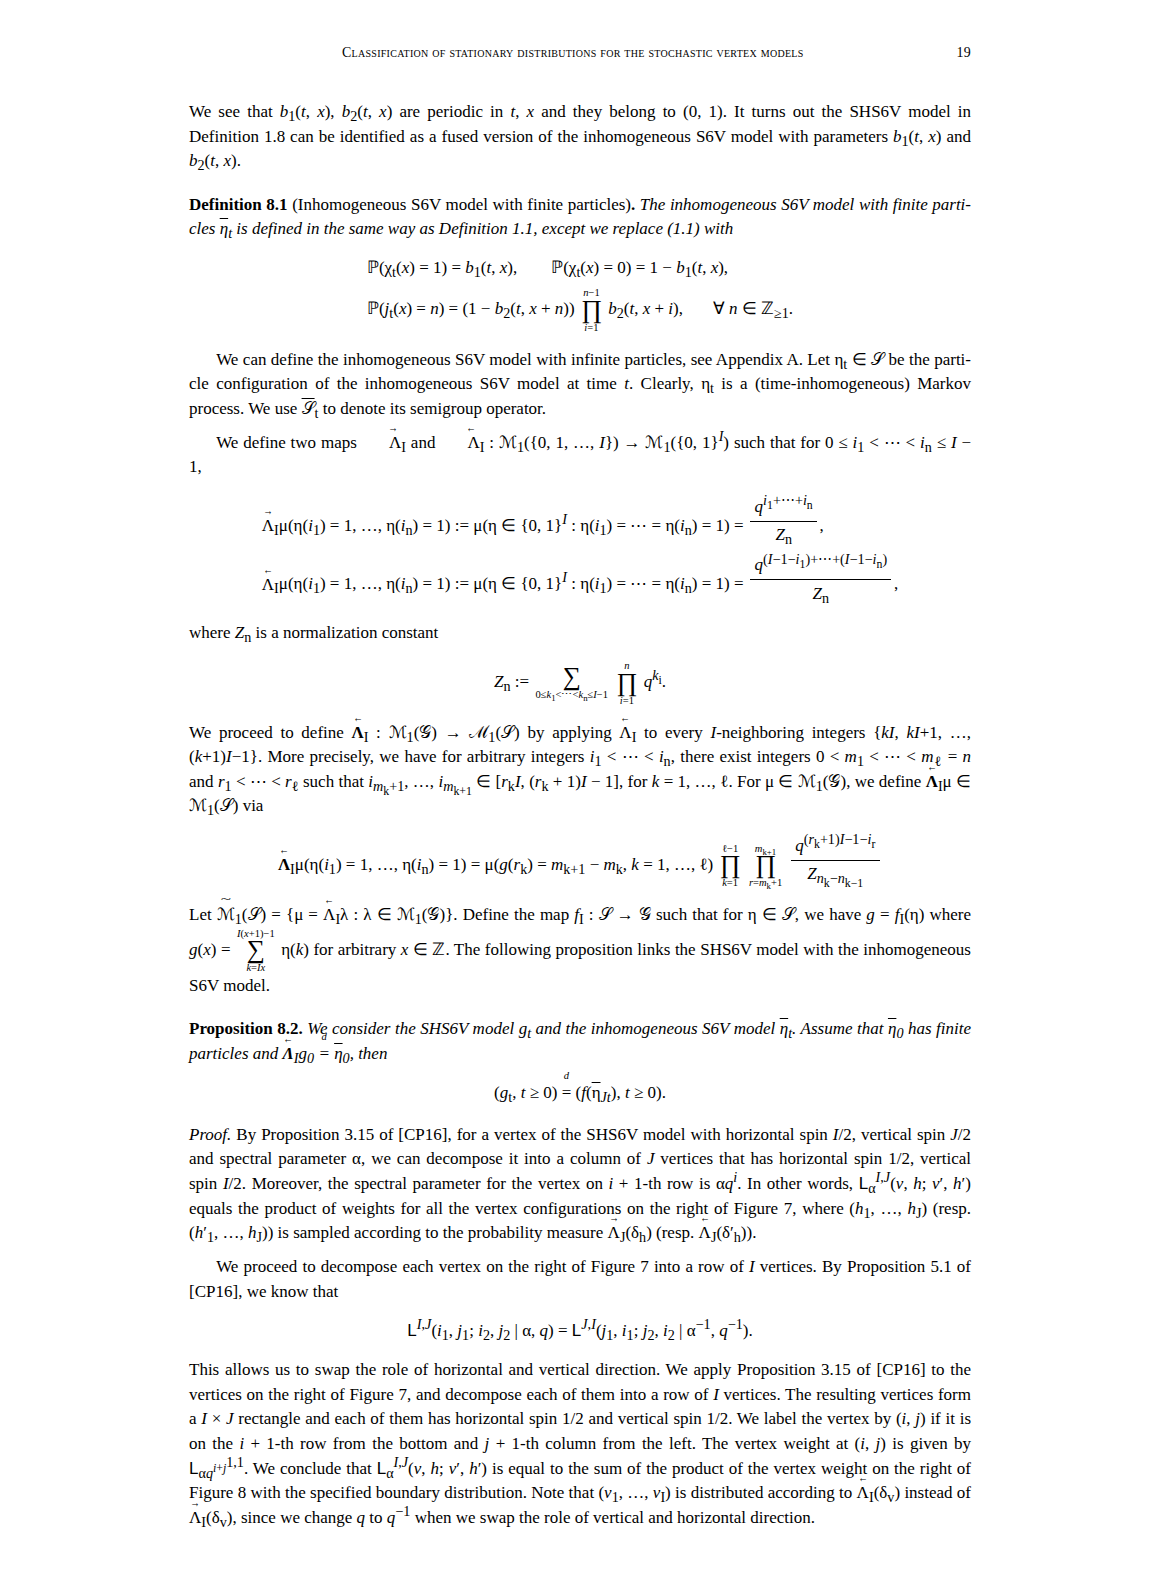Classification of stationary distributions for the stochastic vertex models 19
We see that b1(t, x), b2(t, x) are periodic in t, x and they belong to (0, 1). It turns out the SHS6V model in Definition 1.8 can be identified as a fused version of the inhomogeneous S6V model with parameters b1(t, x) and b2(t, x).
Definition 8.1 (Inhomogeneous S6V model with finite particles). The inhomogeneous S6V model with finite particles ηt is defined in the same way as Definition 1.1, except we replace (1.1) with
ℙ(χt(x) = 1) = b1(t, x), ℙ(χt(x) = 0) = 1 − b1(t, x),
ℙ(jt(x) = n) = (1 − b2(t, x + n)) n−1∏i=1 b2(t, x + i), ∀ n ∈ ℤ≥1.
We can define the inhomogeneous S6V model with infinite particles, see Appendix A. Let ηt ∈ 𝒮 be the particle configuration of the inhomogeneous S6V model at time t. Clearly, ηt is a (time-inhomogeneous) Markov process. We use 𝒮t to denote its semigroup operator.
We define two maps ΛI and ΛI : ℳ1({0, 1, …, I}) → ℳ1({0, 1}I) such that for 0 ≤ i1 < ⋯ < in ≤ I − 1,
ΛIμ(η(i1) = 1, …, η(in) = 1) := μ(η ∈ {0, 1}I : η(i1) = ⋯ = η(in) = 1) = qi1+⋯+in Zn,
ΛIμ(η(i1) = 1, …, η(in) = 1) := μ(η ∈ {0, 1}I : η(i1) = ⋯ = η(in) = 1) = q(I−1−i1)+⋯+(I−1−in) Zn,
where Zn is a normalization constant
Zn := ∑0≤k1<⋯<kn≤I−1 n∏i=1 qki.
We proceed to define ΛI : ℳ1(𝒢) → ℳ1(𝒮) by applying ΛI to every I-neighboring integers {kI, kI+1, …, (k+1)I−1}. More precisely, we have for arbitrary integers i1 < ⋯ < in, there exist integers 0 < m1 < ⋯ < mℓ = n and r1 < ⋯ < rℓ such that imk+1, …, imk+1 ∈ [rkI, (rk + 1)I − 1], for k = 1, …, ℓ. For μ ∈ ℳ1(𝒢), we define ΛIμ ∈ ℳ1(𝒮) via
ΛIμ(η(i1) = 1, …, η(in) = 1) = μ(g(rk) = mk+1 − mk, k = 1, …, ℓ) ℓ−1∏k=1 mk+1∏r=mk+1 q(rk+1)I−1−ir Znk−nk−1
Let ℳ1(𝒮) = {μ = ΛIλ : λ ∈ ℳ1(𝒢)}. Define the map fI : 𝒮 → 𝒢 such that for η ∈ 𝒮, we have g = fI(η) where g(x) = I(x+1)−1∑k=Ix η(k) for arbitrary x ∈ ℤ. The following proposition links the SHS6V model with the inhomogeneous S6V model.
Proposition 8.2. We consider the SHS6V model gt and the inhomogeneous S6V model ηt. Assume that η0 has finite particles and ΛIg0 = η0, then
(gt, t ≥ 0) = (f(ηJt), t ≥ 0).
Proof. By Proposition 3.15 of [CP16], for a vertex of the SHS6V model with horizontal spin I/2, vertical spin J/2 and spectral parameter α, we can decompose it into a column of J vertices that has horizontal spin 1/2, vertical spin I/2. Moreover, the spectral parameter for the vertex on i + 1-th row is αqi. In other words, LαI,J(v, h; v′, h′) equals the product of weights for all the vertex configurations on the right of Figure 7, where (h1, …, hJ) (resp. (h′1, …, hJ)) is sampled according to the probability measure ΛJ(δh) (resp. ΛJ(δ′h)).
We proceed to decompose each vertex on the right of Figure 7 into a row of I vertices. By Proposition 5.1 of [CP16], we know that
LI,J(i1, j1; i2, j2 | α, q) = LJ,I(j1, i1; j2, i2 | α−1, q−1).
This allows us to swap the role of horizontal and vertical direction. We apply Proposition 3.15 of [CP16] to the vertices on the right of Figure 7, and decompose each of them into a row of I vertices. The resulting vertices form a I × J rectangle and each of them has horizontal spin 1/2 and vertical spin 1/2. We label the vertex by (i, j) if it is on the i + 1-th row from the bottom and j + 1-th column from the left. The vertex weight at (i, j) is given by Lαqi+j1,1. We conclude that LαI,J(v, h; v′, h′) is equal to the sum of the product of the vertex weight on the right of Figure 8 with the specified boundary distribution. Note that (v1, …, vI) is distributed according to ΛI(δv) instead of ΛI(δv), since we change q to q−1 when we swap the role of vertical and horizontal direction.